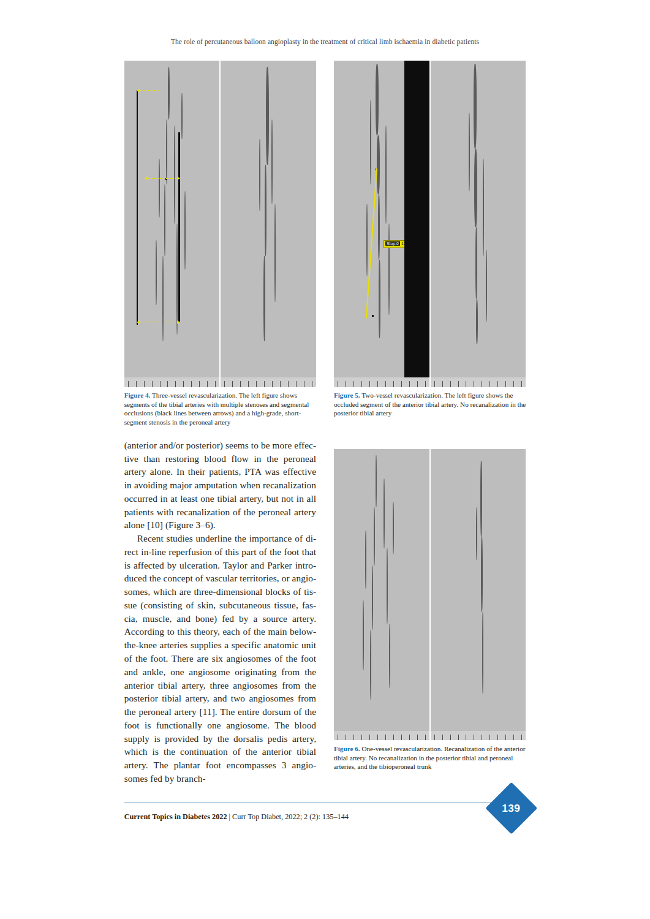The role of percutaneous balloon angioplasty in the treatment of critical limb ischaemia in diabetic patients
Figure 4. Three-vessel revascularization. The left figure shows segments of the tibial arteries with multiple stenoses and segmental occlusions (black lines between arrows) and a high-grade, short-segment stenosis in the peroneal artery
Stop:0136.6 mm
Figure 5. Two-vessel revascularization. The left figure shows the occluded segment of the anterior tibial artery. No recanalization in the posterior tibial artery
(anterior and/or posterior) seems to be more effective than restoring blood flow in the peroneal artery alone. In their patients, PTA was effective in avoiding major amputation when recanalization occurred in at least one tibial artery, but not in all patients with recanalization of the peroneal artery alone [10] (Figure 3–6).
Recent studies underline the importance of direct in-line reperfusion of this part of the foot that is affected by ulceration. Taylor and Parker introduced the concept of vascular territories, or angiosomes, which are three-dimensional blocks of tissue (consisting of skin, subcutaneous tissue, fascia, muscle, and bone) fed by a source artery. According to this theory, each of the main below-the-knee arteries supplies a specific anatomic unit of the foot. There are six angiosomes of the foot and ankle, one angiosome originating from the anterior tibial artery, three angiosomes from the posterior tibial artery, and two angiosomes from the peroneal artery [11]. The entire dorsum of the foot is functionally one angiosome. The blood supply is provided by the dorsalis pedis artery, which is the continuation of the anterior tibial artery. The plantar foot encompasses 3 angiosomes fed by branch-
Figure 6. One-vessel revascularization. Recanalization of the anterior tibial artery. No recanalization in the posterior tibial and peroneal arteries, and the tibioperoneal trunk
Current Topics in Diabetes 2022 | Curr Top Diabet, 2022; 2 (2): 135–144
139